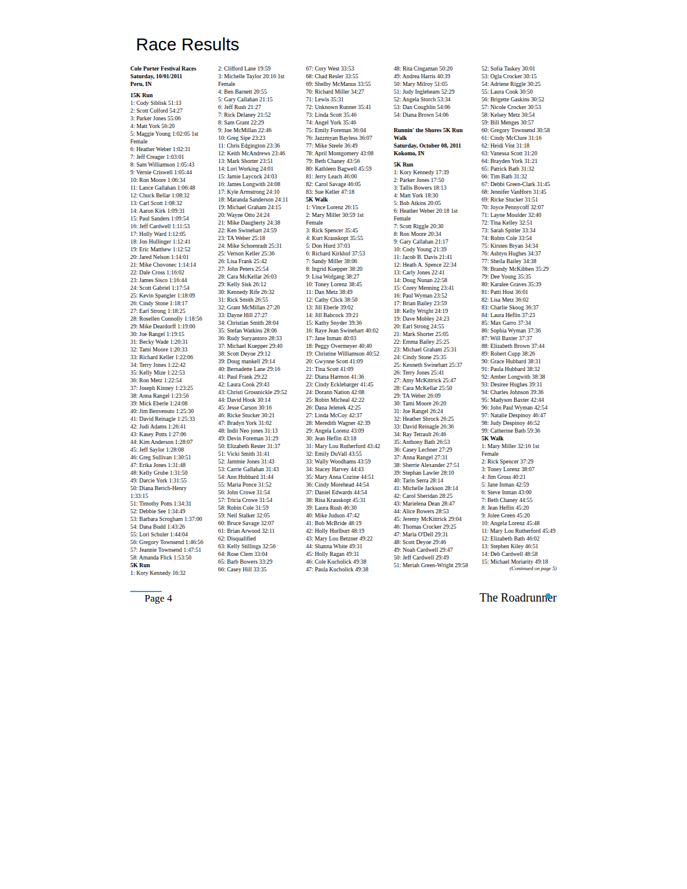Race Results
Cole Porter Festival Races
Saturday, 10/01/2011
Peru, IN
15K Run
1: Cody Siblisk 51:13
2: Scott Colford 54:27
3: Parker Jones 55:06
4: Matt York 56:20
5: Maggie Young 1:02:05 1st Female
6: Heather Weber 1:02:31
7: Jeff Creager 1:03:01
8: Sam Williamson 1:05:43
9: Vernie Criswell 1:05:44
10: Ron Moore 1:06:34
11: Lance Gallahan 1:06:48
12: Chuck Bellar 1:08:32
13: Carl Scott 1:08:32
14: Aaron Kirk 1:09:31
15: Paul Sanders 1:09:54
16: Jeff Cardwell 1:11:53
17: Holly Ward 1:12:05
18: Jon Hullinger 1:12:41
19: Eric Matthew 1:12:52
20: Jared Nelson 1:14:01
21: Mike Chovonec 1:14:14
22: Dale Cross 1:16:02
23: James Sisco 1:16:44
24: Scott Gabriel 1:17:54
25: Kevin Spangler 1:18:09
26: Cindy Stone 1:18:17
27: Earl Strong 1:18:25
28: Rosellen Connolly 1:18:56
29: Mike Deardorff 1:19:00
30: Joe Rangel 1:19:15
31: Becky Wade 1:20:31
32: Tami Moore 1:20:33
33: Richard Keller 1:22:06
34: Terry Jones 1:22:42
35: Kelly Mize 1:22:53
36: Ron Metz 1:22:54
37: Joseph Kinney 1:23:25
38: Anna Rangel 1:23:56
39: Mick Eberle 1:24:08
40: Jim Benvenuto 1:25:30
41: David Reinagle 1:25:33
42: Judi Adams 1:26:41
43: Kasey Potts 1:27:06
44: Kim Anderson 1:28:07
45: Jeff Saylor 1:28:08
46: Greg Sullivan 1:30:51
47: Erika Jones 1:31:48
48: Kelly Grube 1:31:50
49: Darcie York 1:31:55
50: Diana Berich-Henry 1:33:15
51: Timothy Potts 1:34:31
52: Debbie See 1:34:49
53: Barbara Scrogham 1:37:00
54: Dana Budd 1:43:26
55: Lori Schuler 1:44:04
56: Gregory Townsend 1:46:56
57: Jeannie Townsend 1:47:51
58: Amanda Flick 1:53:50
5K Run
1: Kory Kennedy 16:32
2: Clifford Lane 19:59
3: Michelle Taylor 20:16 1st Female
4: Ben Barnett 20:55
5: Gary Callahan 21:15
6: Jeff Rush 21:27
7: Rick Delaney 21:52
8: Sam Grant 22:29
9: Joe McMillan 22:46
10: Greg Sipe 23:23
11: Chris Edgington 23:36
12: Keith McAndrews 23:46
13: Mark Shorter 23:51
14: Lori Working 24:01
15: Jamie Laycock 24:03
16: James Longwith 24:08
17: Kyle Armstrong 24:10
18: Maranda Sanderson 24:11
19: Michael Graham 24:15
20: Wayne Otto 24:24
21: Mike Daugherty 24:38
22: Ken Swinehart 24:59
23: TA Weber 25:18
24: Mike Schoenradt 25:31
25: Vernon Keller 25:36
26: Lisa Frank 25:42
27: John Peters 25:54
28: Cara McKellar 26:03
29: Kelly Sisk 26:12
30: Kennedy Rife 26:32
31: Rick Smith 26:55
32: Grant McMillan 27:20
33: Dayne Hill 27:27
34: Christian Smith 28:04
35: Stefan Watkins 28:06
36: Rudy Suryantoro 28:33
37: Michael Kuepper 29:40
38: Scott Deyoe 29:12
39: Doug mankell 29:14
40: Bernadette Lane 29:16
41: Paul Frank 29:22
42: Laura Cook 29:43
43: Christi Grossnickle 29:52
44: David Hook 30:14
45: Jesse Carson 30:16
46: Ricke Stucker 30:21
47: Bradyn York 31:02
48: Indii Neo jones 31:13
49: Devin Foreman 31:29
50: Elizabeth Rester 31:37
51: Vicki Smith 31:41
52: Jammie Jones 31:43
53: Carrie Gallahan 31:43
54: Ann Hubbard 31:44
55: Maria Ponce 31:52
56: John Crowe 31:54
57: Tricia Crowe 31:54
58: Robin Cole 31:59
59: Neil Stalker 32:05
60: Bruce Savage 32:07
61: Brian Arwood 32:11
62: Disqualified
63: Kelly Stillings 32:56
64: Rose Clem 33:04
65: Barb Bowers 33:29
66: Casey Hill 33:35
67: Cory West 33:53
68: Chad Resler 33:55
69: Shelby McManus 33:55
70: Richard Miller 34:27
71: Lewis 35:31
72: Unknown Runner 35:41
73: Linda Scott 35:46
74: Angel York 35:46
75: Emily Foreman 36:04
76: Jazzmyan Bayless 36:07
77: Mike Steele 36:49
78: April Montgomery 43:08
79: Beth Chaney 43:56
80: Kathleen Bagwell 45:59
81: Jerry Leach 46:00
82: Carol Savage 46:05
83: Sue Keller 47:18
5K Walk
1: Vince Lorenz 26:15
2: Mary Miller 30:59 1st Female
3: Rick Spencer 35:45
4: Kurt Krauskopt 35:55
5: Don Hurd 37:03
6: Richard Kirkhof 37:53
7: Sandy Miller 38:06
8: Ingrid Kuepper 38:20
9: Lisa Wofgang 38:27
10: Toney Lorenz 38:45
11: Dan Metz 38:49
12: Cathy Click 38:50
13: Jill Eberle 39:02
14: Jill Babcock 39:21
15: Kathy Snyder 39:36
16: Raye Jean Swinehart 40:02
17: Jane Inman 40:03
18: Peggy Overmeyer 40:40
19: Christine Williamson 40:52
20: Gwynne Scott 41:09
21: Tina Scott 41:09
22: Diana Harmon 41:36
23: Cindy Ecklebarger 41:45
24: Dorann Nation 42:08
25: Robin Micheal 42:22
26: Dana Jelenek 42:25
27: Linda McCoy 42:37
28: Meredith Wagner 42:39
29: Angela Lorenz 43:09
30: Jean Heflin 43:18
31: Mary Lou Rutherford 43:42
32: Emily DuVall 43:55
33: Wally Woodhams 43:59
34: Stacey Harvey 44:43
35: Mary Anna Cozine 44:51
36: Cindy Morehead 44:54
37: Daniel Edwards 44:54
38: Risa Krauskopt 45:31
39: Laura Rush 46:30
40: Mike Judson 47:42
41: Bob McBride 48:19
42: Holly Hurlburt 48:19
43: Mary Lou Betzner 49:22
44: Shanna White 49:31
45: Holly Ragan 49:31
46: Cole Kucholick 49:38
47: Paula Kucholick 49:38
48: Rita Cingaman 50:20
49: Andrea Harris 40:39
50: Mary Milroy 51:05
51: Judy Ingleheam 52:29
52: Angela Storch 53:34
53: Dan Coughlin 54:06
54: Diana Brown 54:06
Runnin' the Shores 5K Run
Walk
Saturday, October 08, 2011
Kokomo, IN
5K Run
1: Kory Kennedy 17:39
2: Parker Jones 17:50
3: Tallis Bowers 18:13
4: Matt York 18:30
5: Bob Atkins 20:05
6: Heather Weber 20:18 1st Female
7: Scott Riggle 20:30
8: Ron Moore 20:34
9: Gary Callahan 21:17
10: Cody Young 21:39
11: Jacob B. Davis 21:41
12: Heath A. Spence 22:34
13: Carly Jones 22:41
14: Doug Nunan 22:58
15: Corey Menning 23:41
16: Paul Wyman 23:52
17: Brian Bailey 23:59
18: Kelly Wright 24:19
19: Dave Mobley 24:23
20: Earl Strong 24:55
21: Mark Shorter 25:05
22: Emma Bailey 25:25
23: Michael Graham 25:31
24: Cindy Stone 25:35
25: Kenneth Swinehart 25:37
26: Terry Jones 25:41
27: Amy McKittrick 25:47
28: Cara McKellar 25:50
29: TA Weber 26:09
30: Tami Moore 26:20
31: Joe Rangel 26:24
32: Heather Shrock 26:25
33: David Reinagle 26:36
34: Ray Tetrault 26:46
35: Anthony Bath 26:53
36: Casey Lechner 27:29
37: Anna Rangel 27:31
38: Sherrie Alexander 27:51
39: Stephan Lawler 28:10
40: Tarin Serra 28:14
41: Michelle Jackson 28:14
42: Carol Sheridan 28:25
43: Marielena Dean 28:47
44: Alice Bowers 28:53
45: Jeremy McKittrick 29:04
46: Thomas Crocker 29:25
47: Marla O'Dell 29:31
48: Scott Deyoe 29:46
49: Noah Cardwell 29:47
50: Jeff Cardwell 29:49
51: Meriah Green-Wright 29:58
52: Sofia Taskey 30:01
53: Ogla Crocker 30:15
54: Adriene Riggle 30:25
55: Laura Cook 30:50
56: Brigette Gaskins 30:52
57: Nicole Crocker 30:53
58: Kelsey Metz 30:54
59: Bill Menges 30:57
60: Gregory Townsend 30:58
61: Cindy McClure 31:16
62: Heidi Vint 31:18
63: Vanessa Scott 31:20
64: Brayden York 31:21
65: Patrick Bath 31:32
66: Tim Bath 31:32
67: Debbi Green-Clark 31:45
68: Jennifer VanHorn 31:45
69: Ricke Stucker 31:51
70: Joyce Pennycoff 32:07
71: Layne Moulder 32:40
72: Tina Kelley 32:51
73: Sarah Spitler 33:34
74: Robin Cole 33:54
75: Kirsten Bryan 34:34
76: Ashtyn Hughes 34:37
77: Sheila Bailey 34:38
78: Brandy McKibben 35:29
79: Dee Young 35:35
80: Karalee Graves 35:39
81: Patti Host 36:01
82: Lisa Metz 36:02
83: Charlie Skoog 36:37
84: Laura Heflin 37:23
85: Max Garro 37:34
86: Sophia Wyman 37:36
87: Will Baxter 37:37
88: Elizabeth Brown 37:44
89: Robert Cupp 38:26
90: Grace Hubbard 38:31
91: Paula Hubbard 38:32
92: Amber Longwith 38:38
93: Desiree Hughes 39:31
94: Charles Johnson 39:36
95: Madyson Baxter 42:44
96: John Paul Wyman 42:54
97: Natalie Despinoy 46:47
98: Judy Despinoy 46:52
99: Catherine Bath 59:36
5K Walk
1: Mary Miller 32:16 1st Female
2: Rick Spencer 37:29
3: Toney Lorenz 38:07
4: Jim Gross 40:21
5: Jane Inman 42:59
6: Steve Inman 43:00
7: Beth Chaney 44:55
8: Jean Heflin 45:20
9: Jolee Green 45:20
10: Angela Lorenz 45:48
11: Mary Lou Rutherford 45:49
12: Elizabeth Bath 46:02
13: Stephen Kiley 46:51
14: Deb Cardwell 48:58
15: Michael Moriarity 49:18
(Continued on page 5)
Page 4
The Roadrunner